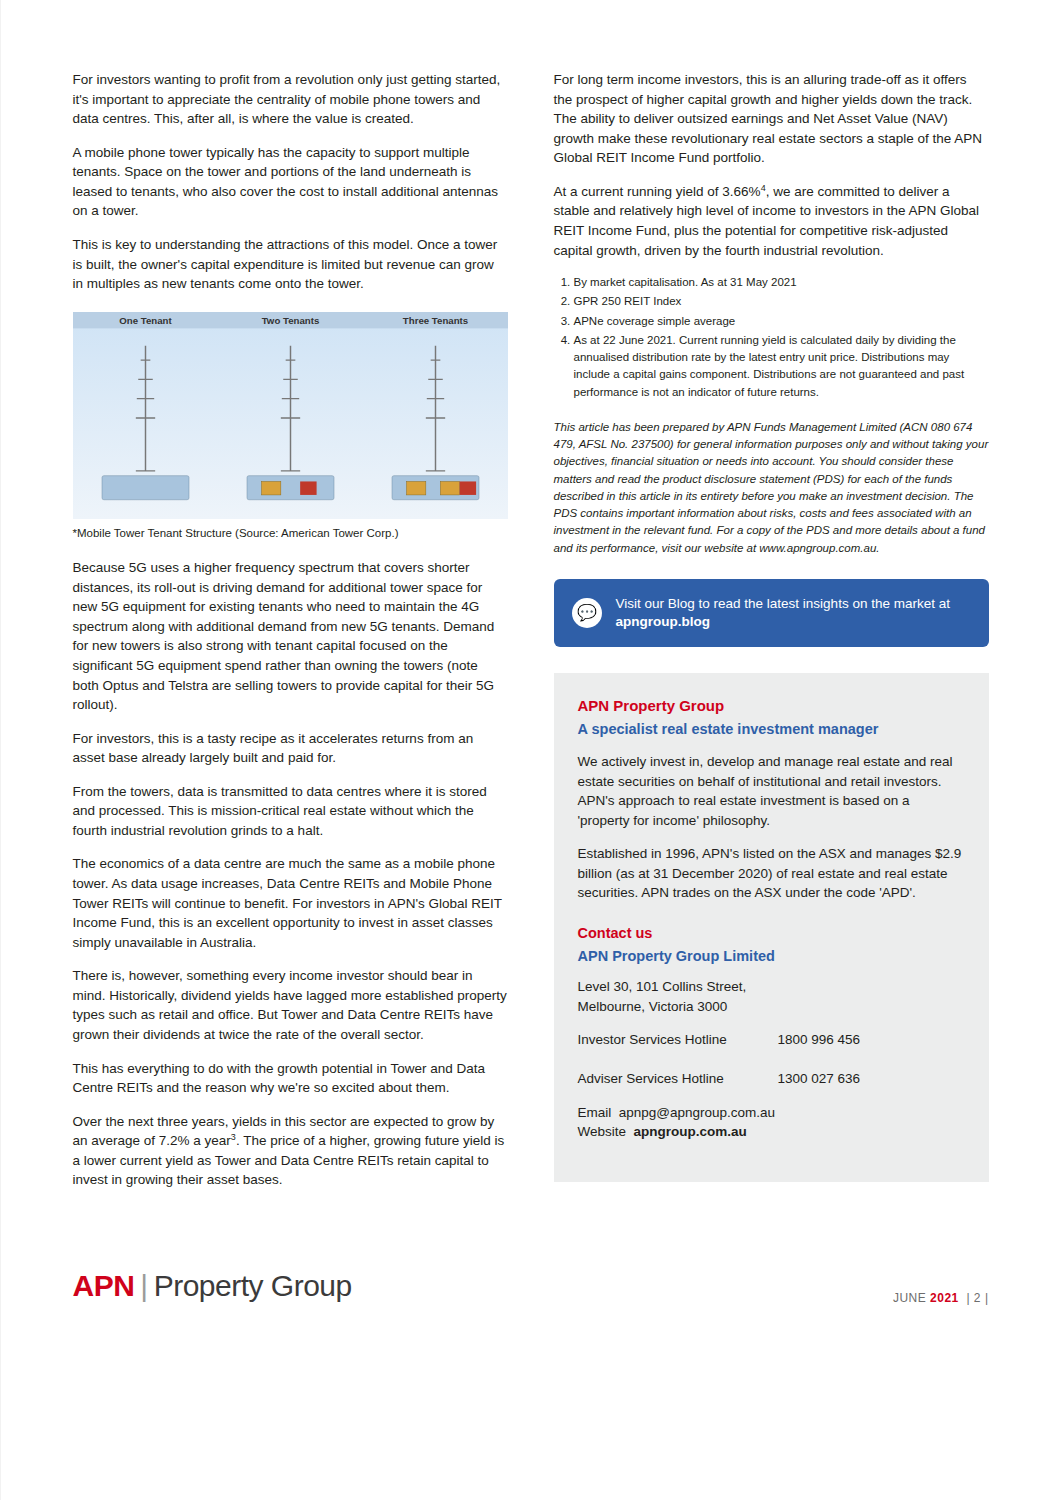For investors wanting to profit from a revolution only just getting started, it's important to appreciate the centrality of mobile phone towers and data centres. This, after all, is where the value is created.
A mobile phone tower typically has the capacity to support multiple tenants. Space on the tower and portions of the land underneath is leased to tenants, who also cover the cost to install additional antennas on a tower.
This is key to understanding the attractions of this model. Once a tower is built, the owner's capital expenditure is limited but revenue can grow in multiples as new tenants come onto the tower.
*Mobile Tower Tenant Structure (Source: American Tower Corp.)
Because 5G uses a higher frequency spectrum that covers shorter distances, its roll-out is driving demand for additional tower space for new 5G equipment for existing tenants who need to maintain the 4G spectrum along with additional demand from new 5G tenants. Demand for new towers is also strong with tenant capital focused on the significant 5G equipment spend rather than owning the towers (note both Optus and Telstra are selling towers to provide capital for their 5G rollout).
For investors, this is a tasty recipe as it accelerates returns from an asset base already largely built and paid for.
From the towers, data is transmitted to data centres where it is stored and processed. This is mission-critical real estate without which the fourth industrial revolution grinds to a halt.
The economics of a data centre are much the same as a mobile phone tower. As data usage increases, Data Centre REITs and Mobile Phone Tower REITs will continue to benefit. For investors in APN's Global REIT Income Fund, this is an excellent opportunity to invest in asset classes simply unavailable in Australia.
There is, however, something every income investor should bear in mind. Historically, dividend yields have lagged more established property types such as retail and office. But Tower and Data Centre REITs have grown their dividends at twice the rate of the overall sector.
This has everything to do with the growth potential in Tower and Data Centre REITs and the reason why we're so excited about them.
Over the next three years, yields in this sector are expected to grow by an average of 7.2% a year3. The price of a higher, growing future yield is a lower current yield as Tower and Data Centre REITs retain capital to invest in growing their asset bases.
For long term income investors, this is an alluring trade-off as it offers the prospect of higher capital growth and higher yields down the track. The ability to deliver outsized earnings and Net Asset Value (NAV) growth make these revolutionary real estate sectors a staple of the APN Global REIT Income Fund portfolio.
At a current running yield of 3.66%4, we are committed to deliver a stable and relatively high level of income to investors in the APN Global REIT Income Fund, plus the potential for competitive risk-adjusted capital growth, driven by the fourth industrial revolution.
By market capitalisation. As at 31 May 2021
GPR 250 REIT Index
APNe coverage simple average
As at 22 June 2021. Current running yield is calculated daily by dividing the annualised distribution rate by the latest entry unit price. Distributions may include a capital gains component. Distributions are not guaranteed and past performance is not an indicator of future returns.
This article has been prepared by APN Funds Management Limited (ACN 080 674 479, AFSL No. 237500) for general information purposes only and without taking your objectives, financial situation or needs into account. You should consider these matters and read the product disclosure statement (PDS) for each of the funds described in this article in its entirety before you make an investment decision. The PDS contains important information about risks, costs and fees associated with an investment in the relevant fund. For a copy of the PDS and more details about a fund and its performance, visit our website at www.apngroup.com.au.
💬
Visit our Blog to read the latest insights on the market at apngroup.blog
APN Property Group
A specialist real estate investment manager
We actively invest in, develop and manage real estate and real estate securities on behalf of institutional and retail investors. APN's approach to real estate investment is based on a 'property for income' philosophy.
Established in 1996, APN's listed on the ASX and manages $2.9 billion (as at 31 December 2020) of real estate and real estate securities. APN trades on the ASX under the code 'APD'.
Contact us
APN Property Group Limited
Level 30, 101 Collins Street,
Melbourne, Victoria 3000
Investor Services Hotline 1800 996 456
Adviser Services Hotline 1300 027 636
Email apnpg@apngroup.com.au
Website apngroup.com.au
APN|Property Group
JUNE 2021 | 2 |